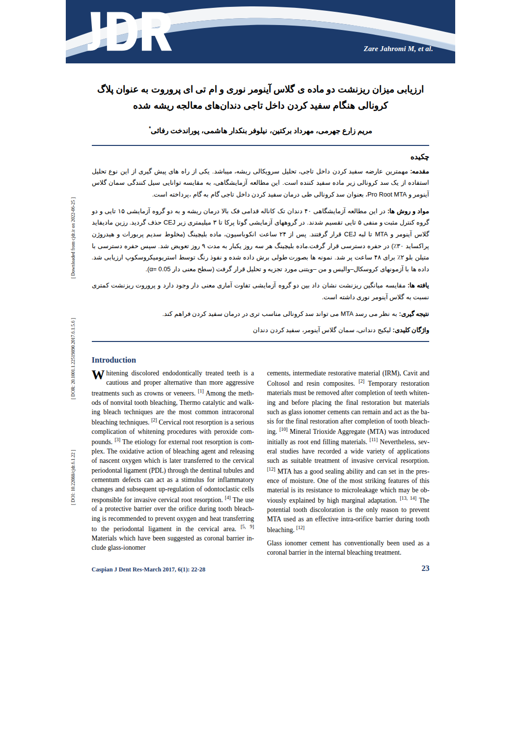Zare Jahromi M, et al.
[ Downloaded from cjdr.ir on 2022-06-25 ]
[ DOR: 20.1001.1.22519890.2017.6.1.5.6 ]
[ DOI: 10.22088/cjdr.6.1.22 ]
ارزیابی میزان ریزنشت دو ماده ی گلاس آینومر نوری و ام تی ای پروروت به عنوان پلاگ کرونالی هنگام سفید کردن داخل تاجی دندان‌های معالجه ریشه شده
مریم زارع جهرمی، مهرداد برکتین، نیلوفر بنکدار هاشمی، پوراندخت رفائی*
چکیده
مقدمه: مهمترین عارضه سفید کردن داخل تاجی، تحلیل سرویکالی ریشه، میباشد. یکی از راه های پیش گیری از این نوع تحلیل استفاده از یک سد کرونالی زیر ماده سفید کننده است. این مطالعه آزمایشگاهی، به مقایسه توانایی سیل کنندگی سمان گلاس آینومر و Pro Root MTA، بعنوان سد کرونالی طی درمان سفید کردن داخل تاجی گام به گام ،پرداخته است.
مواد و روش ها: در این مطالعه آزمایشگاهی ۴۰ دندان تک کاناله قدامی فک بالا درمان ریشه و به دو گروه آزمایشی ۱۵ تایی و دو گروه کنترل مثبت و منفی ۵ تایی تقسیم شدند. در گروههای آزمایشی گوتا پرکا تا ۳ میلیمتری زیر CEJ حذف گردید. رزین مادیفاید گلاس آینومر و MTA تا لبه CEJ قرار گرفتند. پس از ۲۴ ساعت انکوباسیون، ماده بلیچینگ (مخلوط سدیم پربورات و هیدروژن پراکساید ۳۰٪) در حفره دسترسی قرار گرفت.ماده بلیچینگ هر سه روز یکبار به مدت ۹ روز تعویض شد. سپس حفره دسترسی با متیلن بلو ۲٪ برای ۴۸ ساعت پر شد. نمونه ها بصورت طولی برش داده شده و نفوذ رنگ توسط استریومیکروسکوپ ارزیابی شد. داده ها با آزمونهای کروسکال–والیس و من –ویتنی مورد تجزیه و تحلیل قرار گرفت (سطح معنی دار α= 0.05).
یافته ها: مقایسه میانگین ریزنشت نشان داد بین دو گروه آزمایشی تفاوت آماری معنی دار وجود دارد و پروروت ریزنشت کمتری نسبت به گلاس آینومر نوری داشته است.
نتیجه گیری: به نظر می رسد MTA می تواند سد کرونالی مناسب تری در درمان سفید کردن فراهم کند.
واژگان کلیدی: لیکیج دندانی، سمان گلاس آینومر، سفید کردن دندان
Introduction
Whitening discolored endodontically treated teeth is a cautious and proper alternative than more aggressive treatments such as crowns or veneers. [1] Among the methods of nonvital tooth bleaching, Thermo catalytic and walking bleach techniques are the most common intracoronal bleaching techniques. [2] Cervical root resorption is a serious complication of whitening procedures with peroxide compounds. [3] The etiology for external root resorption is complex. The oxidative action of bleaching agent and releasing of nascent oxygen which is later transferred to the cervical periodontal ligament (PDL) through the dentinal tubules and cementum defects can act as a stimulus for inflammatory changes and subsequent up-regulation of odontoclastic cells responsible for invasive cervical root resorption. [4] The use of a protective barrier over the orifice during tooth bleaching is recommended to prevent oxygen and heat transferring to the periodontal ligament in the cervical area. [5, 9] Materials which have been suggested as coronal barrier include glass-ionomer
cements, intermediate restorative material (IRM), Cavit and Coltosol and resin composites. [2] Temporary restoration materials must be removed after completion of teeth whitening and before placing the final restoration but materials such as glass ionomer cements can remain and act as the basis for the final restoration after completion of tooth bleaching. [10] Mineral Trioxide Aggregate (MTA) was introduced initially as root end filling materials. [11] Nevertheless, several studies have recorded a wide variety of applications such as suitable treatment of invasive cervical resorption. [12] MTA has a good sealing ability and can set in the presence of moisture. One of the most striking features of this material is its resistance to microleakage which may be obviously explained by high marginal adaptation. [13, 14] The potential tooth discoloration is the only reason to prevent MTA used as an effective intra-orifice barrier during tooth bleaching. [12]
Glass ionomer cement has conventionally been used as a coronal barrier in the internal bleaching treatment.
Caspian J Dent Res-March 2017, 6(1): 22-28
23